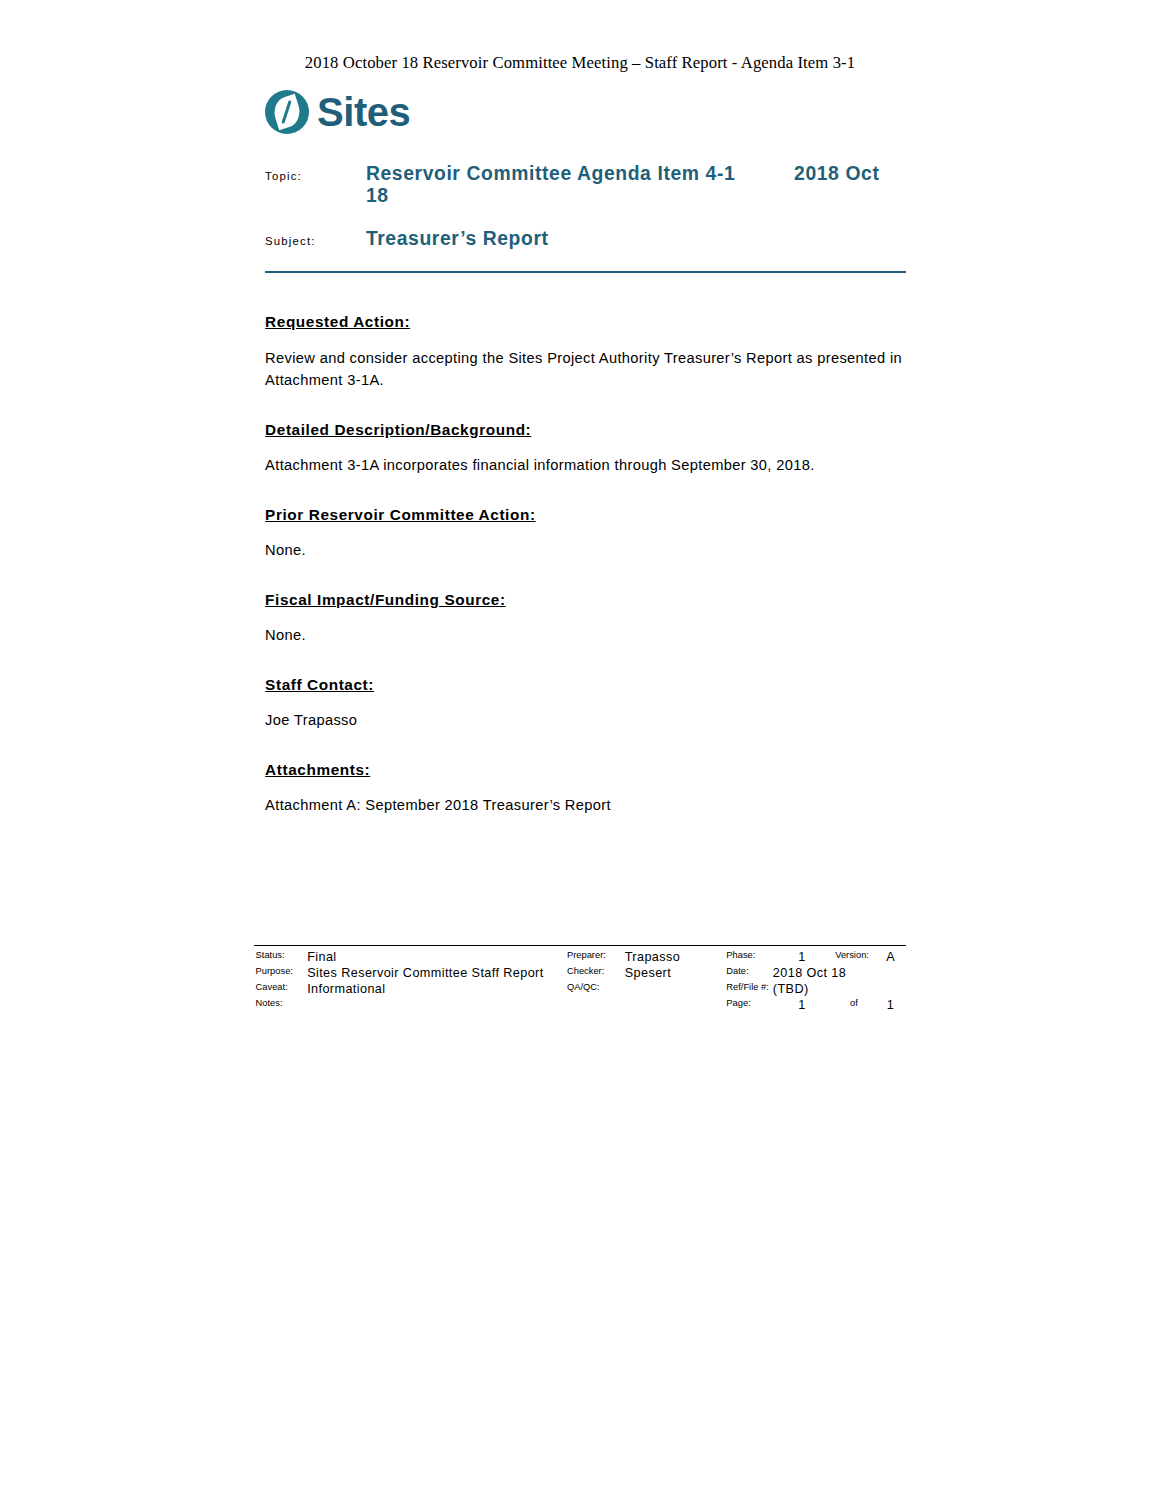2018 October 18 Reservoir Committee Meeting – Staff Report - Agenda Item 3-1
Sites
Topic:
Reservoir Committee Agenda Item 4-1 2018 Oct 18
Subject:
Treasurer’s Report
Requested Action:
Review and consider accepting the Sites Project Authority Treasurer’s Report as presented in Attachment 3-1A.
Detailed Description/Background:
Attachment 3-1A incorporates financial information through September 30, 2018.
Prior Reservoir Committee Action:
None.
Fiscal Impact/Funding Source:
None.
Staff Contact:
Joe Trapasso
Attachments:
Attachment A: September 2018 Treasurer’s Report
| Status: | Final | Preparer: | Trapasso | Phase: | 1 | Version: | A |
| Purpose: | Sites Reservoir Committee Staff Report | Checker: | Spesert | Date: | 2018 Oct 18 |
| Caveat: | Informational | QA/QC: | | Ref/File #: | (TBD) |
| Notes: | | | | Page: | 1 | of | 1 |